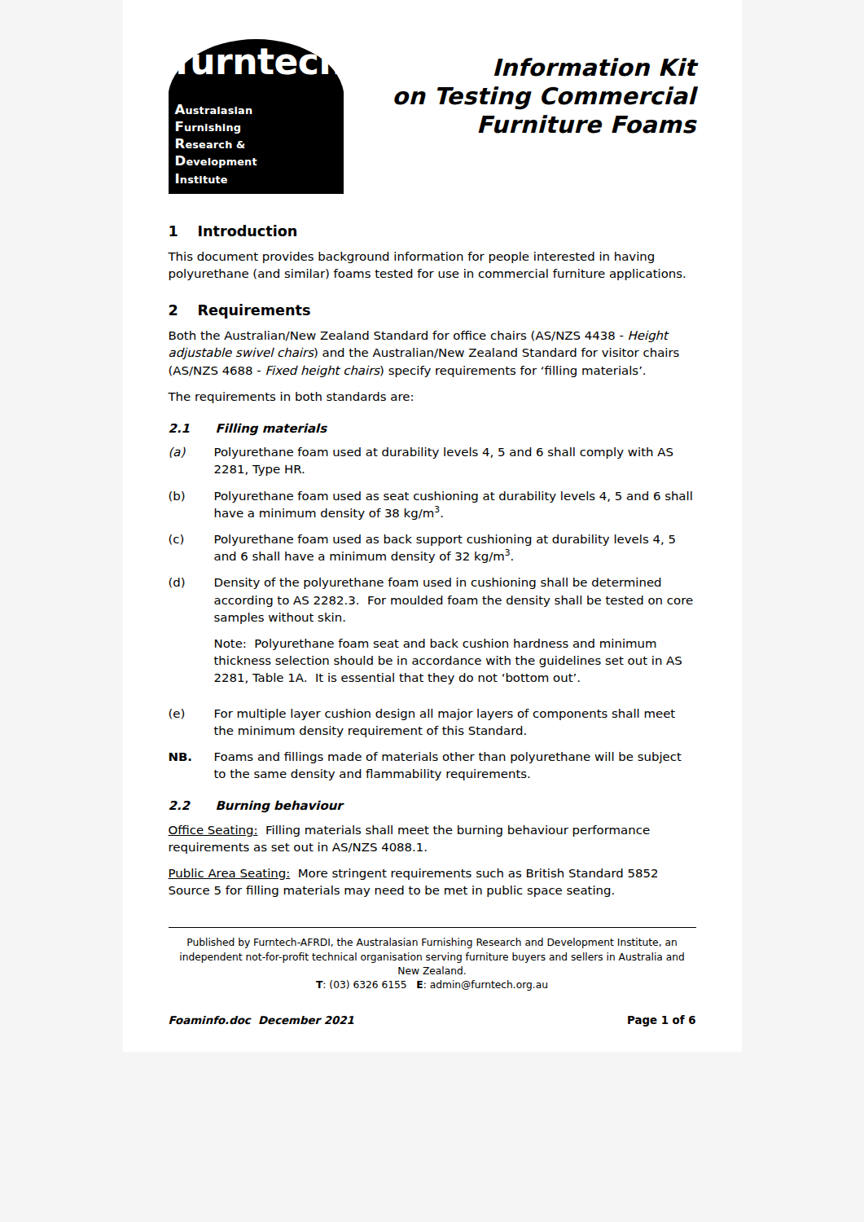furntech
Australasian
Furnishing
Research &
Development
Institute
Information Kit
on Testing Commercial
Furniture Foams
1 Introduction
This document provides background information for people interested in having polyurethane (and similar) foams tested for use in commercial furniture applications.
2 Requirements
Both the Australian/New Zealand Standard for office chairs (AS/NZS 4438 - Height adjustable swivel chairs) and the Australian/New Zealand Standard for visitor chairs (AS/NZS 4688 - Fixed height chairs) specify requirements for ‘filling materials’.
The requirements in both standards are:
2.1 Filling materials
(a)
Polyurethane foam used at durability levels 4, 5 and 6 shall comply with AS 2281, Type HR.
(b)
Polyurethane foam used as seat cushioning at durability levels 4, 5 and 6 shall have a minimum density of 38 kg/m3.
(c)
Polyurethane foam used as back support cushioning at durability levels 4, 5 and 6 shall have a minimum density of 32 kg/m3.
(d)
Density of the polyurethane foam used in cushioning shall be determined according to AS 2282.3. For moulded foam the density shall be tested on core samples without skin.
Note: Polyurethane foam seat and back cushion hardness and minimum thickness selection should be in accordance with the guidelines set out in AS 2281, Table 1A. It is essential that they do not ‘bottom out’.
(e)
For multiple layer cushion design all major layers of components shall meet the minimum density requirement of this Standard.
NB.
Foams and fillings made of materials other than polyurethane will be subject to the same density and flammability requirements.
2.2 Burning behaviour
Office Seating: Filling materials shall meet the burning behaviour performance requirements as set out in AS/NZS 4088.1.
Public Area Seating: More stringent requirements such as British Standard 5852 Source 5 for filling materials may need to be met in public space seating.
Published by Furntech-AFRDI, the Australasian Furnishing Research and Development Institute, an independent not-for-profit technical organisation serving furniture buyers and sellers in Australia and New Zealand.
T: (03) 6326 6155 E: admin@furntech.org.au
Foaminfo.doc December 2021
Page 1 of 6